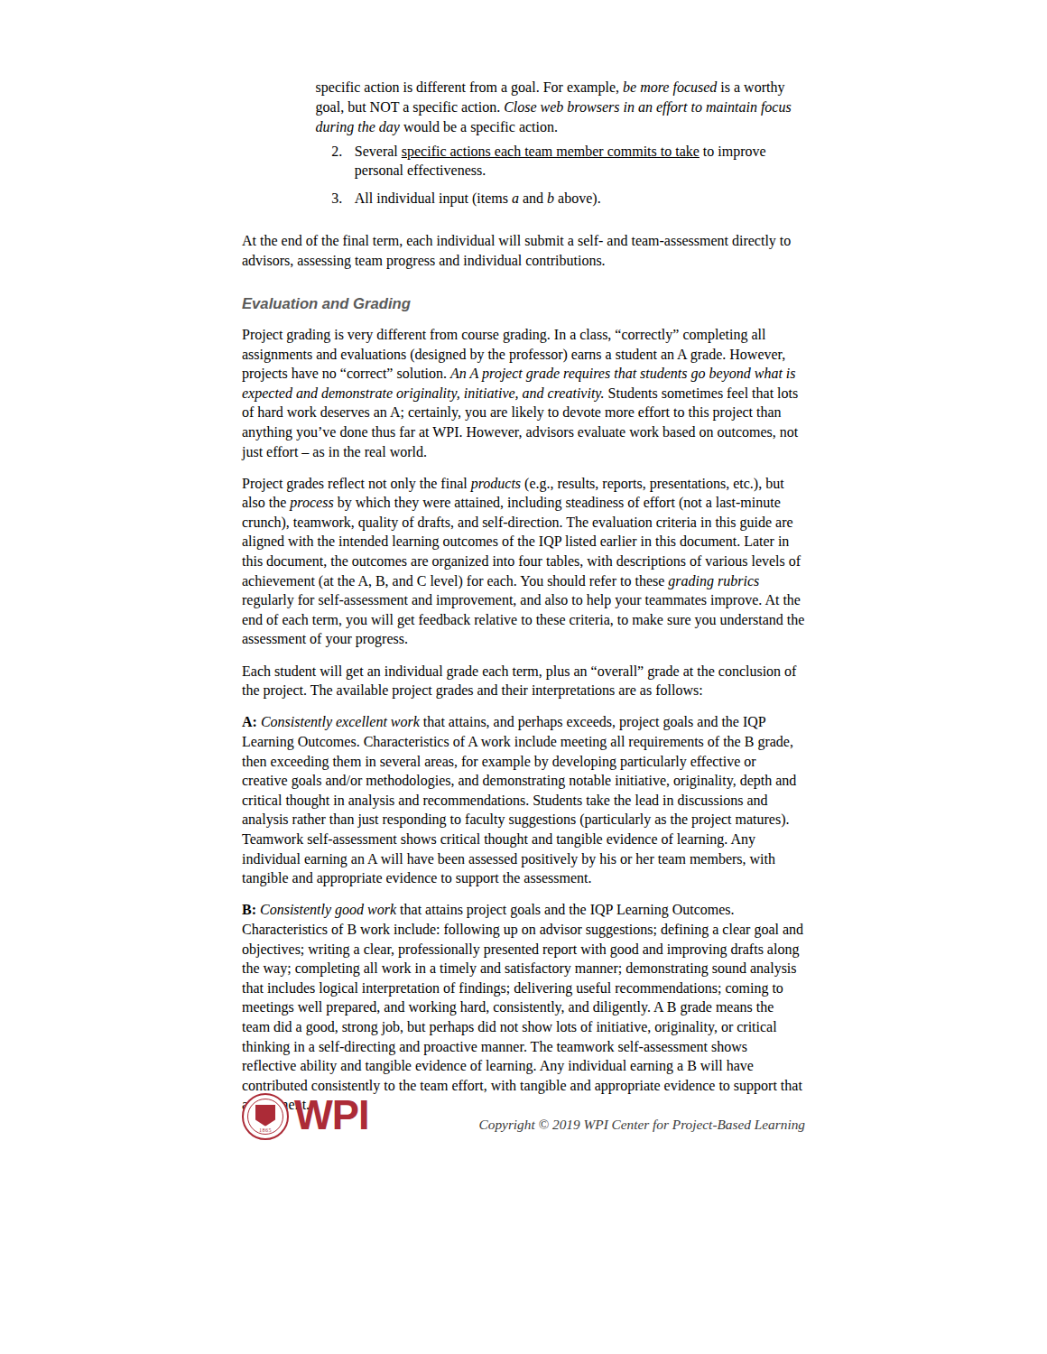specific action is different from a goal. For example, be more focused is a worthy goal, but NOT a specific action. Close web browsers in an effort to maintain focus during the day would be a specific action.
Several specific actions each team member commits to take to improve personal effectiveness.
All individual input (items a and b above).
At the end of the final term, each individual will submit a self- and team-assessment directly to advisors, assessing team progress and individual contributions.
Evaluation and Grading
Project grading is very different from course grading. In a class, “correctly” completing all assignments and evaluations (designed by the professor) earns a student an A grade. However, projects have no “correct” solution. An A project grade requires that students go beyond what is expected and demonstrate originality, initiative, and creativity. Students sometimes feel that lots of hard work deserves an A; certainly, you are likely to devote more effort to this project than anything you’ve done thus far at WPI. However, advisors evaluate work based on outcomes, not just effort – as in the real world.
Project grades reflect not only the final products (e.g., results, reports, presentations, etc.), but also the process by which they were attained, including steadiness of effort (not a last-minute crunch), teamwork, quality of drafts, and self-direction. The evaluation criteria in this guide are aligned with the intended learning outcomes of the IQP listed earlier in this document. Later in this document, the outcomes are organized into four tables, with descriptions of various levels of achievement (at the A, B, and C level) for each. You should refer to these grading rubrics regularly for self-assessment and improvement, and also to help your teammates improve. At the end of each term, you will get feedback relative to these criteria, to make sure you understand the assessment of your progress.
Each student will get an individual grade each term, plus an “overall” grade at the conclusion of the project. The available project grades and their interpretations are as follows:
A: Consistently excellent work that attains, and perhaps exceeds, project goals and the IQP Learning Outcomes. Characteristics of A work include meeting all requirements of the B grade, then exceeding them in several areas, for example by developing particularly effective or creative goals and/or methodologies, and demonstrating notable initiative, originality, depth and critical thought in analysis and recommendations. Students take the lead in discussions and analysis rather than just responding to faculty suggestions (particularly as the project matures). Teamwork self-assessment shows critical thought and tangible evidence of learning. Any individual earning an A will have been assessed positively by his or her team members, with tangible and appropriate evidence to support the assessment.
B: Consistently good work that attains project goals and the IQP Learning Outcomes. Characteristics of B work include: following up on advisor suggestions; defining a clear goal and objectives; writing a clear, professionally presented report with good and improving drafts along the way; completing all work in a timely and satisfactory manner; demonstrating sound analysis that includes logical interpretation of findings; delivering useful recommendations; coming to meetings well prepared, and working hard, consistently, and diligently. A B grade means the team did a good, strong job, but perhaps did not show lots of initiative, originality, or critical thinking in a self-directing and proactive manner. The teamwork self-assessment shows reflective ability and tangible evidence of learning. Any individual earning a B will have contributed consistently to the team effort, with tangible and appropriate evidence to support that assessment.
WPI
Copyright © 2019 WPI Center for Project-Based Learning